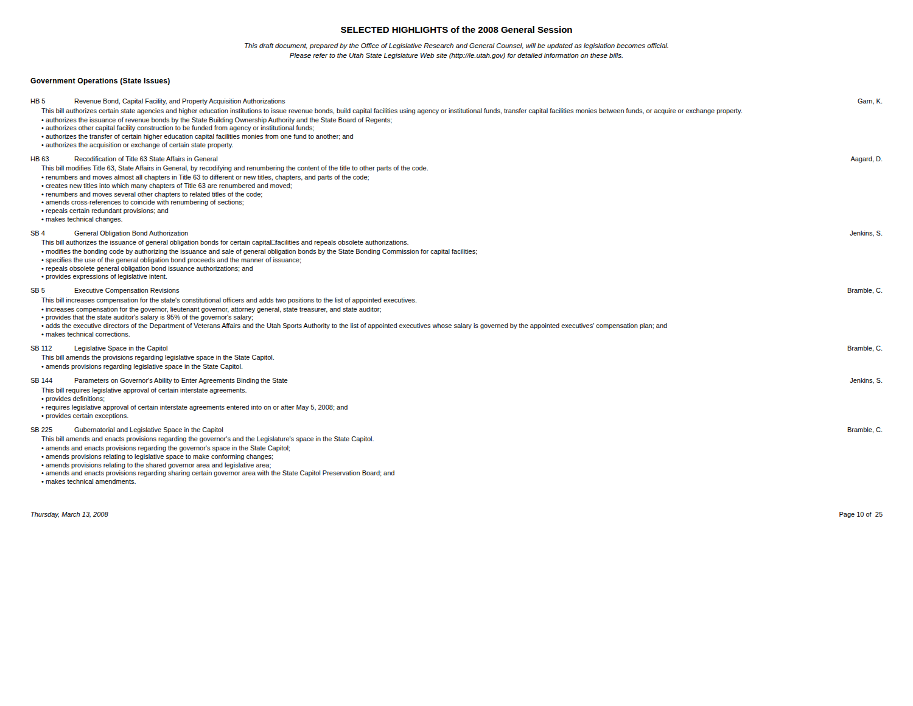SELECTED HIGHLIGHTS of the 2008 General Session
This draft document, prepared by the Office of Legislative Research and General Counsel, will be updated as legislation becomes official.
Please refer to the Utah State Legislature Web site (http://le.utah.gov) for detailed information on these bills.
Government Operations (State Issues)
| HB 5 | Revenue Bond, Capital Facility, and Property Acquisition Authorizations | Garn, K. |
| This bill authorizes certain state agencies and higher education institutions to issue revenue bonds, build capital facilities using agency or institutional funds, transfer capital facilities monies between funds, or acquire or exchange property. authorizes the issuance of revenue bonds by the State Building Ownership Authority and the State Board of Regents; authorizes other capital facility construction to be funded from agency or institutional funds; authorizes the transfer of certain higher education capital facilities monies from one fund to another; and authorizes the acquisition or exchange of certain state property. |
| HB 63 | Recodification of Title 63 State Affairs in General | Aagard, D. |
| This bill modifies Title 63, State Affairs in General, by recodifying and renumbering the content of the title to other parts of the code. renumbers and moves almost all chapters in Title 63 to different or new titles, chapters, and parts of the code; creates new titles into which many chapters of Title 63 are renumbered and moved; renumbers and moves several other chapters to related titles of the code; amends cross-references to coincide with renumbering of sections; repeals certain redundant provisions; and makes technical changes. |
| SB 4 | General Obligation Bond Authorization | Jenkins, S. |
| This bill authorizes the issuance of general obligation bonds for certain capital□facilities and repeals obsolete authorizations. modifies the bonding code by authorizing the issuance and sale of general obligation bonds by the State Bonding Commission for capital facilities; specifies the use of the general obligation bond proceeds and the manner of issuance; repeals obsolete general obligation bond issuance authorizations; and provides expressions of legislative intent. |
| SB 5 | Executive Compensation Revisions | Bramble, C. |
| This bill increases compensation for the state's constitutional officers and adds two positions to the list of appointed executives. increases compensation for the governor, lieutenant governor, attorney general, state treasurer, and state auditor; provides that the state auditor's salary is 95% of the governor's salary; adds the executive directors of the Department of Veterans Affairs and the Utah Sports Authority to the list of appointed executives whose salary is governed by the appointed executives' compensation plan; and makes technical corrections. |
| SB 112 | Legislative Space in the Capitol | Bramble, C. |
| This bill amends the provisions regarding legislative space in the State Capitol. amends provisions regarding legislative space in the State Capitol. |
| SB 144 | Parameters on Governor's Ability to Enter Agreements Binding the State | Jenkins, S. |
| This bill requires legislative approval of certain interstate agreements. provides definitions; requires legislative approval of certain interstate agreements entered into on or after May 5, 2008; and provides certain exceptions. |
| SB 225 | Gubernatorial and Legislative Space in the Capitol | Bramble, C. |
| This bill amends and enacts provisions regarding the governor's and the Legislature's space in the State Capitol. amends and enacts provisions regarding the governor's space in the State Capitol; amends provisions relating to legislative space to make conforming changes; amends provisions relating to the shared governor area and legislative area; amends and enacts provisions regarding sharing certain governor area with the State Capitol Preservation Board; and makes technical amendments. |
Thursday, March 13, 2008 Page 10 of 25